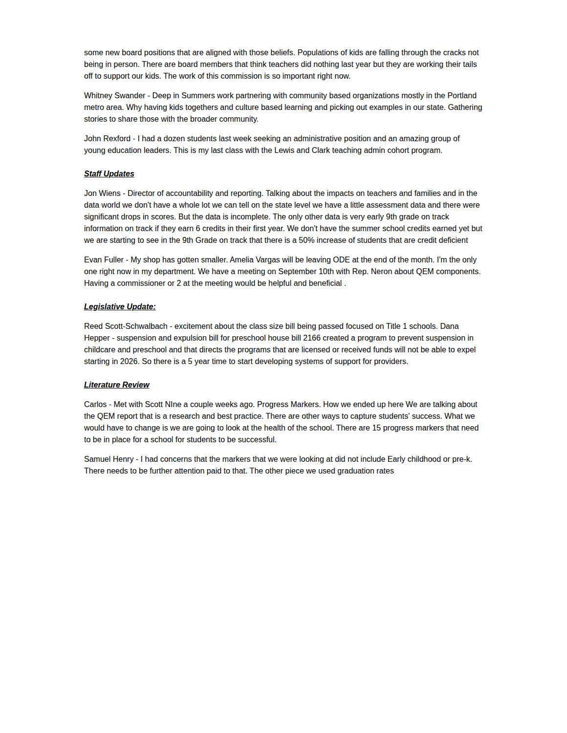some new board positions that are aligned with those beliefs. Populations of kids are falling through the cracks not being in person. There are board members that think teachers did nothing last year but they are working their tails off to support our kids. The work of this commission is so important right now.
Whitney Swander - Deep in Summers work partnering with community based organizations mostly in the Portland metro area. Why having kids togethers and culture based learning and picking out examples in our state. Gathering stories to share those with the broader community.
John Rexford - I had a dozen students last week seeking an administrative position and an amazing group of young education leaders. This is my last class with the Lewis and Clark teaching admin cohort program.
Staff Updates
Jon Wiens - Director of accountability and reporting. Talking about the impacts on teachers and families and in the data world we don't have a whole lot we can tell on the state level we have a little assessment data and there were significant drops in scores. But the data is incomplete. The only other data is very early 9th grade on track information on track if they earn 6 credits in their first year. We don't have the summer school credits earned yet but we are starting to see in the 9th Grade on track that there is a 50% increase of students that are credit deficient
Evan Fuller - My shop has gotten smaller. Amelia Vargas will be leaving ODE at the end of the month. I'm the only one right now in my department. We have a meeting on September 10th with Rep. Neron about QEM components. Having a commissioner or 2 at the meeting would be helpful and beneficial .
Legislative Update:
Reed Scott-Schwalbach - excitement about the class size bill being passed focused on Title 1 schools. Dana Hepper - suspension and expulsion bill for preschool house bill 2166 created a program to prevent suspension in childcare and preschool and that directs the programs that are licensed or received funds will not be able to expel starting in 2026. So there is a 5 year time to start developing systems of support for providers.
Literature Review
Carlos - Met with Scott NIne a couple weeks ago. Progress Markers. How we ended up here We are talking about the QEM report that is a research and best practice. There are other ways to capture students' success. What we would have to change is we are going to look at the health of the school. There are 15 progress markers that need to be in place for a school for students to be successful.
Samuel Henry - I had concerns that the markers that we were looking at did not include Early childhood or pre-k. There needs to be further attention paid to that. The other piece we used graduation rates